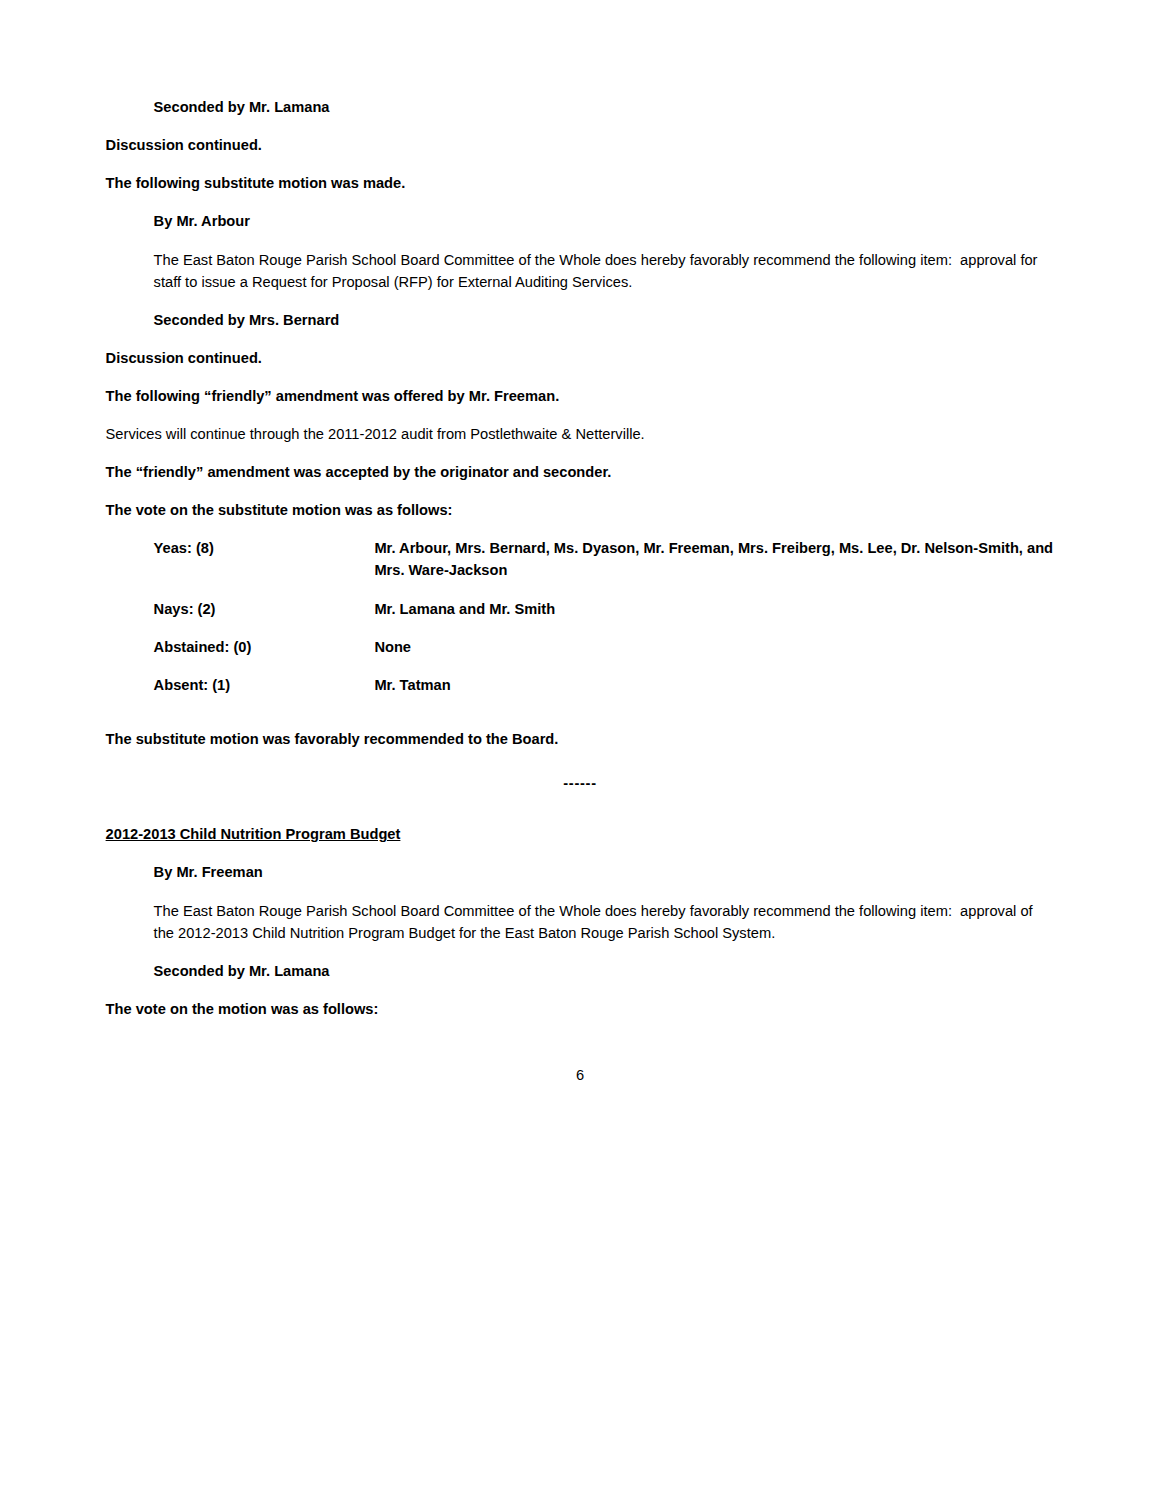Seconded by Mr. Lamana
Discussion continued.
The following substitute motion was made.
By Mr. Arbour
The East Baton Rouge Parish School Board Committee of the Whole does hereby favorably recommend the following item: approval for staff to issue a Request for Proposal (RFP) for External Auditing Services.
Seconded by Mrs. Bernard
Discussion continued.
The following “friendly” amendment was offered by Mr. Freeman.
Services will continue through the 2011-2012 audit from Postlethwaite & Netterville.
The “friendly” amendment was accepted by the originator and seconder.
The vote on the substitute motion was as follows:
| Yeas: (8) | Mr. Arbour, Mrs. Bernard, Ms. Dyason, Mr. Freeman, Mrs. Freiberg, Ms. Lee, Dr. Nelson-Smith, and Mrs. Ware-Jackson |
| Nays: (2) | Mr. Lamana and Mr. Smith |
| Abstained: (0) | None |
| Absent: (1) | Mr. Tatman |
The substitute motion was favorably recommended to the Board.
------
2012-2013 Child Nutrition Program Budget
By Mr. Freeman
The East Baton Rouge Parish School Board Committee of the Whole does hereby favorably recommend the following item: approval of the 2012-2013 Child Nutrition Program Budget for the East Baton Rouge Parish School System.
Seconded by Mr. Lamana
The vote on the motion was as follows:
6